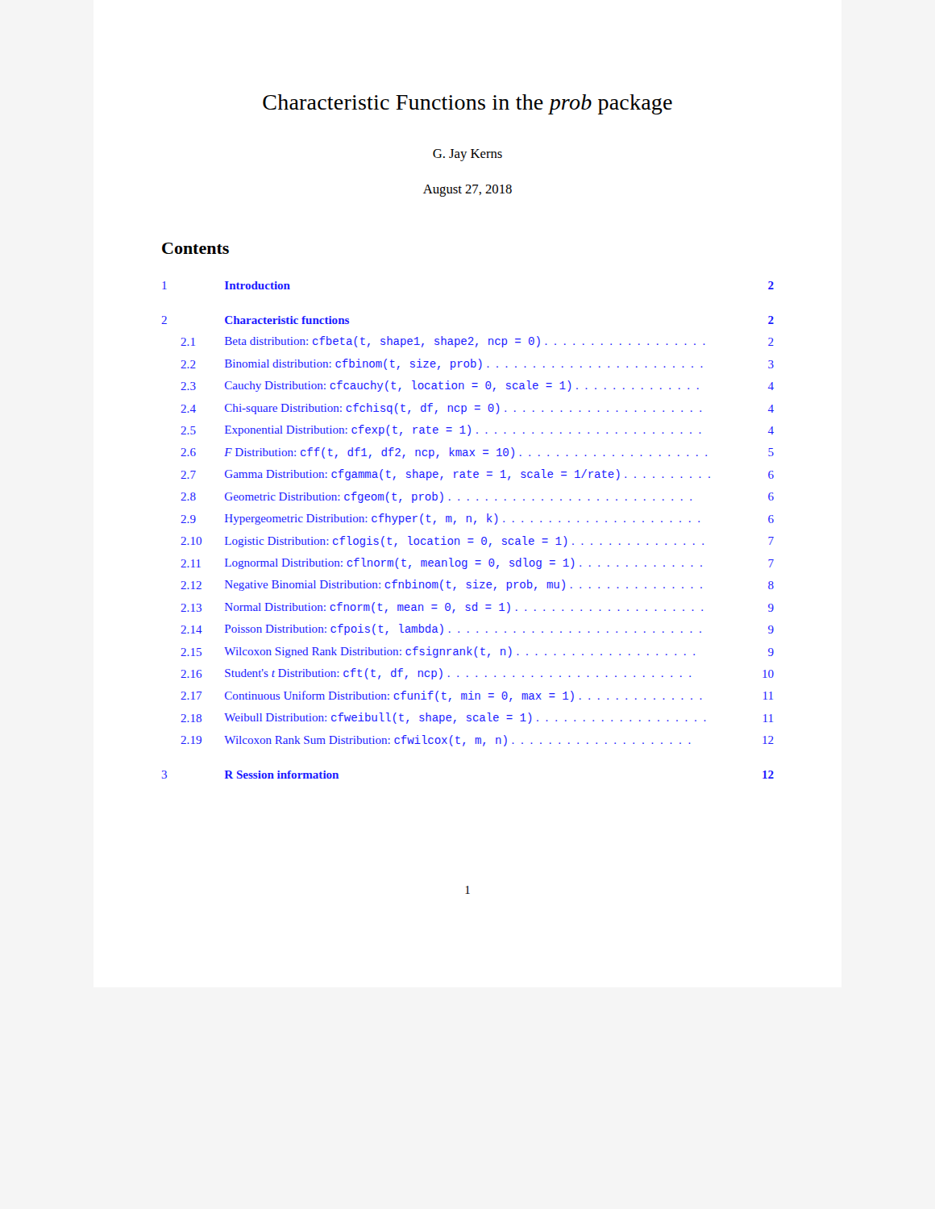Characteristic Functions in the prob package
G. Jay Kerns
August 27, 2018
Contents
| 1 | Introduction | 2 |
| 2 | Characteristic functions | 2 |
| 2.1 | Beta distribution: cfbeta(t, shape1, shape2, ncp = 0) . . . . . . . . . . . . . . . . . . | 2 |
| 2.2 | Binomial distribution: cfbinom(t, size, prob) . . . . . . . . . . . . . . . . . . . . . . . . | 3 |
| 2.3 | Cauchy Distribution: cfcauchy(t, location = 0, scale = 1) . . . . . . . . . . . . . . | 4 |
| 2.4 | Chi-square Distribution: cfchisq(t, df, ncp = 0) . . . . . . . . . . . . . . . . . . . . . . | 4 |
| 2.5 | Exponential Distribution: cfexp(t, rate = 1) . . . . . . . . . . . . . . . . . . . . . . . . . | 4 |
| 2.6 | F Distribution: cff(t, df1, df2, ncp, kmax = 10) . . . . . . . . . . . . . . . . . . . . . | 5 |
| 2.7 | Gamma Distribution: cfgamma(t, shape, rate = 1, scale = 1/rate) . . . . . . . . . . | 6 |
| 2.8 | Geometric Distribution: cfgeom(t, prob) . . . . . . . . . . . . . . . . . . . . . . . . . . . | 6 |
| 2.9 | Hypergeometric Distribution: cfhyper(t, m, n, k) . . . . . . . . . . . . . . . . . . . . . . | 6 |
| 2.10 | Logistic Distribution: cflogis(t, location = 0, scale = 1) . . . . . . . . . . . . . . . | 7 |
| 2.11 | Lognormal Distribution: cflnorm(t, meanlog = 0, sdlog = 1) . . . . . . . . . . . . . . | 7 |
| 2.12 | Negative Binomial Distribution: cfnbinom(t, size, prob, mu) . . . . . . . . . . . . . . . | 8 |
| 2.13 | Normal Distribution: cfnorm(t, mean = 0, sd = 1) . . . . . . . . . . . . . . . . . . . . . | 9 |
| 2.14 | Poisson Distribution: cfpois(t, lambda) . . . . . . . . . . . . . . . . . . . . . . . . . . . . | 9 |
| 2.15 | Wilcoxon Signed Rank Distribution: cfsignrank(t, n) . . . . . . . . . . . . . . . . . . . . | 9 |
| 2.16 | Student's t Distribution: cft(t, df, ncp) . . . . . . . . . . . . . . . . . . . . . . . . . . . | 10 |
| 2.17 | Continuous Uniform Distribution: cfunif(t, min = 0, max = 1) . . . . . . . . . . . . . . | 11 |
| 2.18 | Weibull Distribution: cfweibull(t, shape, scale = 1) . . . . . . . . . . . . . . . . . . . | 11 |
| 2.19 | Wilcoxon Rank Sum Distribution: cfwilcox(t, m, n) . . . . . . . . . . . . . . . . . . . . | 12 |
| 3 | R Session information | 12 |
1